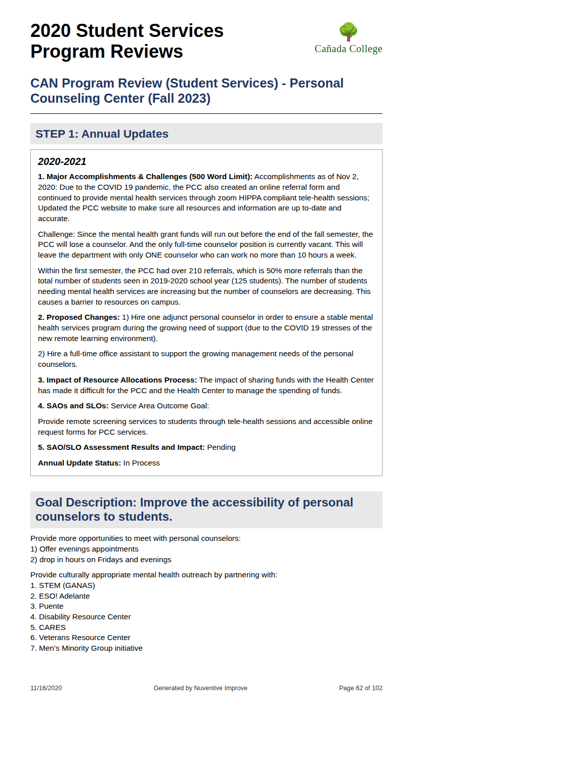2020 Student Services Program Reviews
🌳
Cañada College
CAN Program Review (Student Services) - Personal Counseling Center (Fall 2023)
STEP 1: Annual Updates
2020-2021
1. Major Accomplishments & Challenges (500 Word Limit): Accomplishments as of Nov 2, 2020: Due to the COVID 19 pandemic, the PCC also created an online referral form and continued to provide mental health services through zoom HIPPA compliant tele-health sessions; Updated the PCC website to make sure all resources and information are up to-date and accurate.
Challenge: Since the mental health grant funds will run out before the end of the fall semester, the PCC will lose a counselor. And the only full-time counselor position is currently vacant. This will leave the department with only ONE counselor who can work no more than 10 hours a week.
Within the first semester, the PCC had over 210 referrals, which is 50% more referrals than the total number of students seen in 2019-2020 school year (125 students). The number of students needing mental health services are increasing but the number of counselors are decreasing. This causes a barrier to resources on campus.
2. Proposed Changes: 1) Hire one adjunct personal counselor in order to ensure a stable mental health services program during the growing need of support (due to the COVID 19 stresses of the new remote learning environment).
2) Hire a full-time office assistant to support the growing management needs of the personal counselors.
3. Impact of Resource Allocations Process: The impact of sharing funds with the Health Center has made it difficult for the PCC and the Health Center to manage the spending of funds.
4. SAOs and SLOs: Service Area Outcome Goal:
Provide remote screening services to students through tele-health sessions and accessible online request forms for PCC services.
5. SAO/SLO Assessment Results and Impact: Pending
Annual Update Status: In Process
Goal Description: Improve the accessibility of personal counselors to students.
Provide more opportunities to meet with personal counselors:
1) Offer evenings appointments
2) drop in hours on Fridays and evenings
Provide culturally appropriate mental health outreach by partnering with:
1. STEM (GANAS)
2. ESO! Adelante
3. Puente
4. Disability Resource Center
5. CARES
6. Veterans Resource Center
7. Men’s Minority Group initiative
11/16/2020
Generated by Nuventive Improve
Page 62 of 102